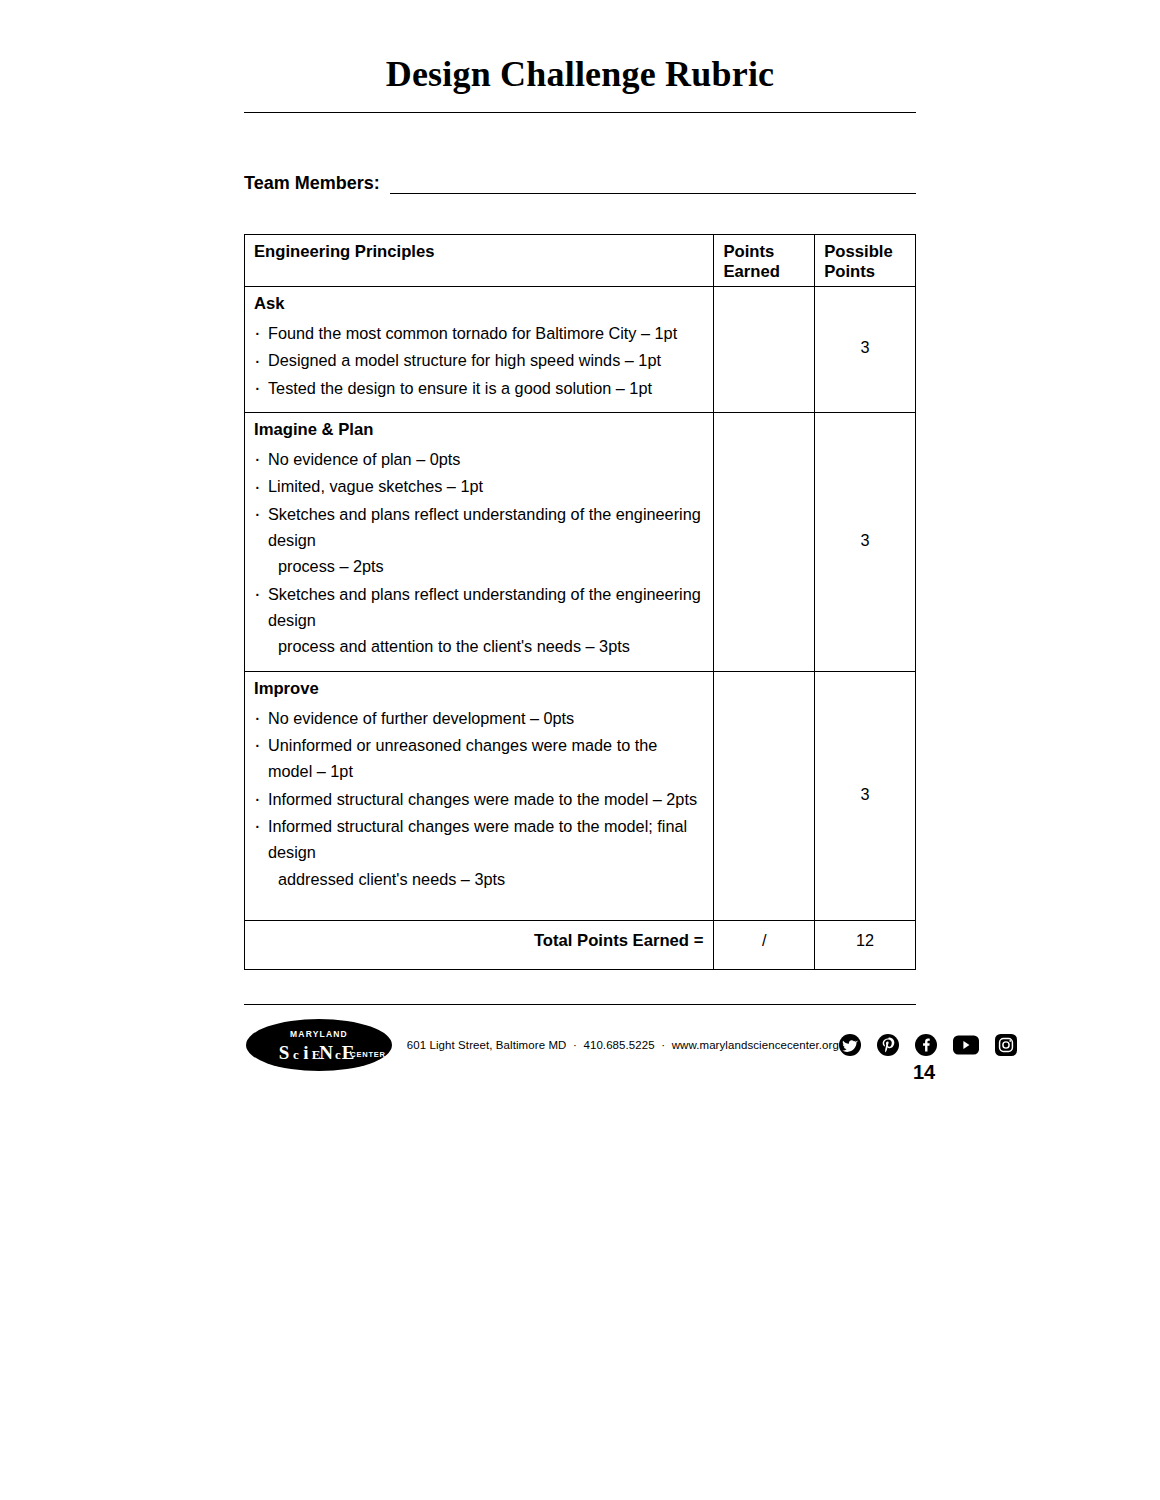Design Challenge Rubric
Team Members:
| Engineering Principles | Points Earned | Possible Points |
| --- | --- | --- |
| Ask Found the most common tornado for Baltimore City – 1pt Designed a model structure for high speed winds – 1pt Tested the design to ensure it is a good solution – 1pt | | 3 |
| Imagine & Plan No evidence of plan – 0pts Limited, vague sketches – 1pt Sketches and plans reflect understanding of the engineering design process – 2pts Sketches and plans reflect understanding of the engineering design process and attention to the client's needs – 3pts | | 3 |
| Improve No evidence of further development – 0pts Uninformed or unreasoned changes were made to the model – 1pt Informed structural changes were made to the model – 2pts Informed structural changes were made to the model; final design addressed client's needs – 3pts | | 3 |
| Total Points Earned = | / | 12 |
MARYLAND S c i E N c E CENTER
601 Light Street, Baltimore MD · 410.685.5225 · www.marylandsciencecenter.org
14